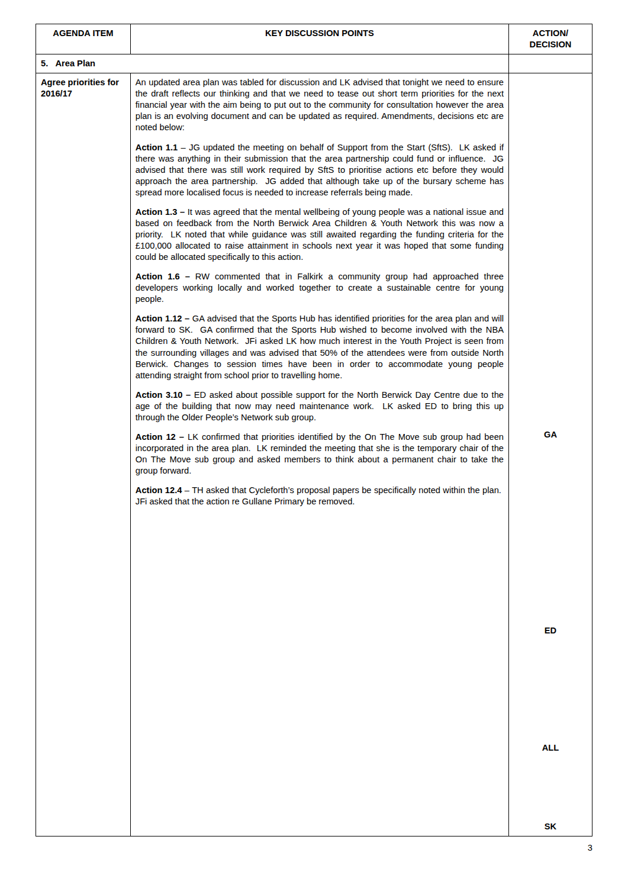| AGENDA ITEM | KEY DISCUSSION POINTS | ACTION/ DECISION |
| --- | --- | --- |
| 5. Area Plan | |
| Agree priorities for 2016/17 | An updated area plan was tabled for discussion and LK advised that tonight we need to ensure the draft reflects our thinking and that we need to tease out short term priorities for the next financial year with the aim being to put out to the community for consultation however the area plan is an evolving document and can be updated as required. Amendments, decisions etc are noted below: Action 1.1 – JG updated the meeting on behalf of Support from the Start (SftS). LK asked if there was anything in their submission that the area partnership could fund or influence. JG advised that there was still work required by SftS to prioritise actions etc before they would approach the area partnership. JG added that although take up of the bursary scheme has spread more localised focus is needed to increase referrals being made. Action 1.3 – It was agreed that the mental wellbeing of young people was a national issue and based on feedback from the North Berwick Area Children & Youth Network this was now a priority. LK noted that while guidance was still awaited regarding the funding criteria for the £100,000 allocated to raise attainment in schools next year it was hoped that some funding could be allocated specifically to this action. Action 1.6 – RW commented that in Falkirk a community group had approached three developers working locally and worked together to create a sustainable centre for young people. Action 1.12 – GA advised that the Sports Hub has identified priorities for the area plan and will forward to SK. GA confirmed that the Sports Hub wished to become involved with the NBA Children & Youth Network. JFi asked LK how much interest in the Youth Project is seen from the surrounding villages and was advised that 50% of the attendees were from outside North Berwick. Changes to session times have been in order to accommodate young people attending straight from school prior to travelling home. Action 3.10 – ED asked about possible support for the North Berwick Day Centre due to the age of the building that now may need maintenance work. LK asked ED to bring this up through the Older People’s Network sub group. Action 12 – LK confirmed that priorities identified by the On The Move sub group had been incorporated in the area plan. LK reminded the meeting that she is the temporary chair of the On The Move sub group and asked members to think about a permanent chair to take the group forward. Action 12.4 – TH asked that Cycleforth’s proposal papers be specifically noted within the plan. JFi asked that the action re Gullane Primary be removed. | GA ED ALL SK |
3